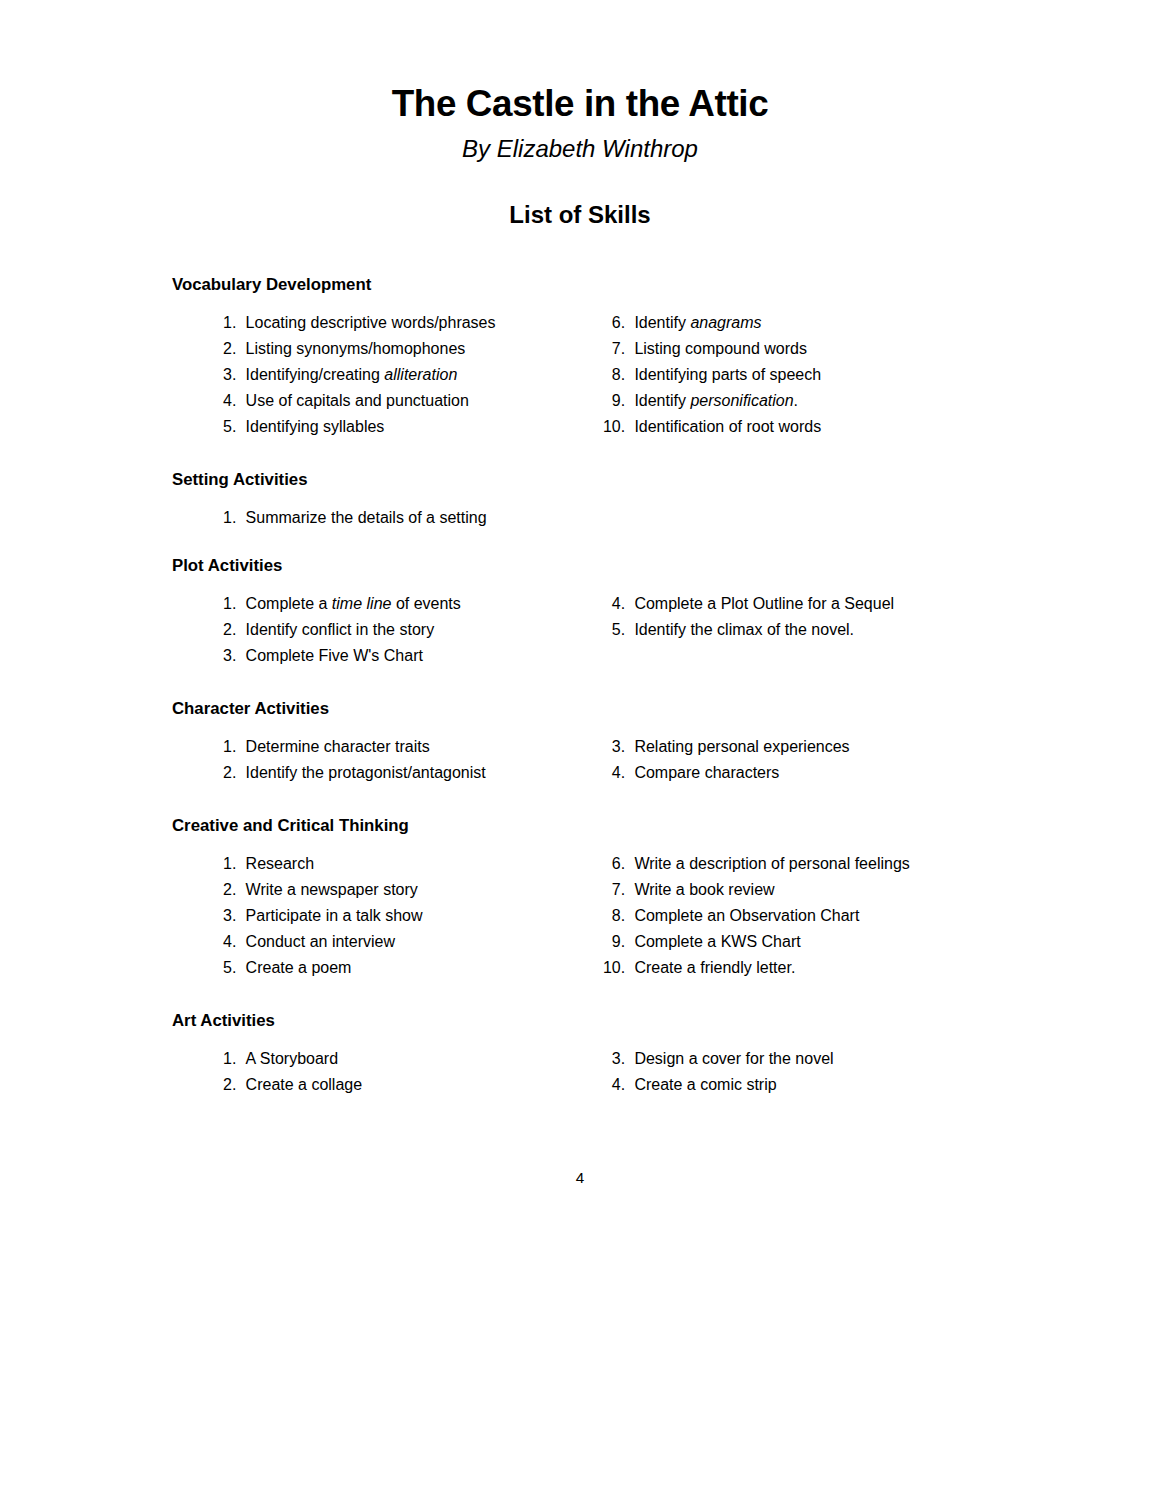The Castle in the Attic
By Elizabeth Winthrop
List of Skills
Vocabulary Development
Locating descriptive words/phrases
Listing synonyms/homophones
Identifying/creating alliteration
Use of capitals and punctuation
Identifying syllables
Identify anagrams
Listing compound words
Identifying parts of speech
Identify personification.
Identification of root words
Setting Activities
Summarize the details of a setting
Plot Activities
Complete a time line of events
Identify conflict in the story
Complete Five W's Chart
Complete a Plot Outline for a Sequel
Identify the climax of the novel.
Character Activities
Determine character traits
Identify the protagonist/antagonist
Relating personal experiences
Compare characters
Creative and Critical Thinking
Research
Write a newspaper story
Participate in a talk show
Conduct an interview
Create a poem
Write a description of personal feelings
Write a book review
Complete an Observation Chart
Complete a KWS Chart
Create a friendly letter.
Art Activities
A Storyboard
Create a collage
Design a cover for the novel
Create a comic strip
4